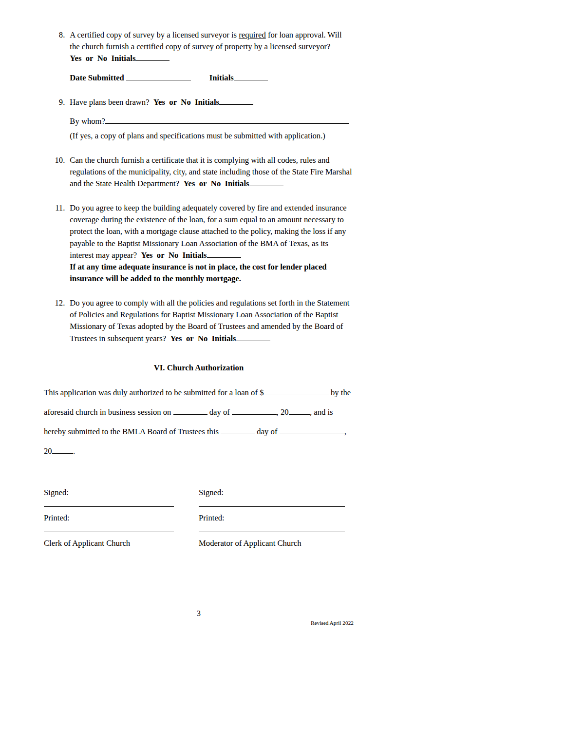8. A certified copy of survey by a licensed surveyor is required for loan approval. Will the church furnish a certified copy of survey of property by a licensed surveyor? Yes or No Initials
Date Submitted Initials
9. Have plans been drawn? Yes or No Initials
By whom?
(If yes, a copy of plans and specifications must be submitted with application.)
10. Can the church furnish a certificate that it is complying with all codes, rules and regulations of the municipality, city, and state including those of the State Fire Marshal and the State Health Department? Yes or No Initials
11. Do you agree to keep the building adequately covered by fire and extended insurance coverage during the existence of the loan, for a sum equal to an amount necessary to protect the loan, with a mortgage clause attached to the policy, making the loss if any payable to the Baptist Missionary Loan Association of the BMA of Texas, as its interest may appear? Yes or No Initials
If at any time adequate insurance is not in place, the cost for lender placed insurance will be added to the monthly mortgage.
12. Do you agree to comply with all the policies and regulations set forth in the Statement of Policies and Regulations for Baptist Missionary Loan Association of the Baptist Missionary of Texas adopted by the Board of Trustees and amended by the Board of Trustees in subsequent years? Yes or No Initials
VI. Church Authorization
This application was duly authorized to be submitted for a loan of $ by the aforesaid church in business session on day of , 20 , and is hereby submitted to the BMLA Board of Trustees this day of , 20 .
| Signed: | Signed: |
| Printed: | Printed: |
| Clerk of Applicant Church | Moderator of Applicant Church |
3
Revised April 2022